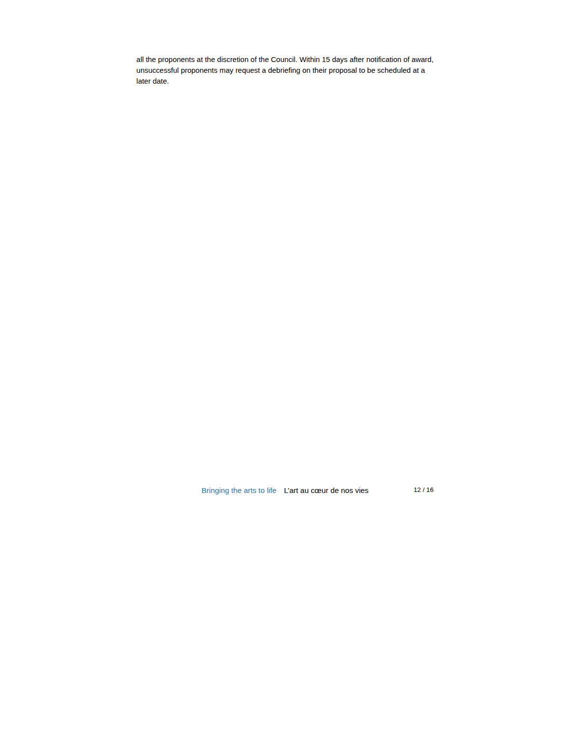all the proponents at the discretion of the Council. Within 15 days after notification of award, unsuccessful proponents may request a debriefing on their proposal to be scheduled at a later date.
Bringing the arts to life L’art au cœur de nos vies 12 / 16